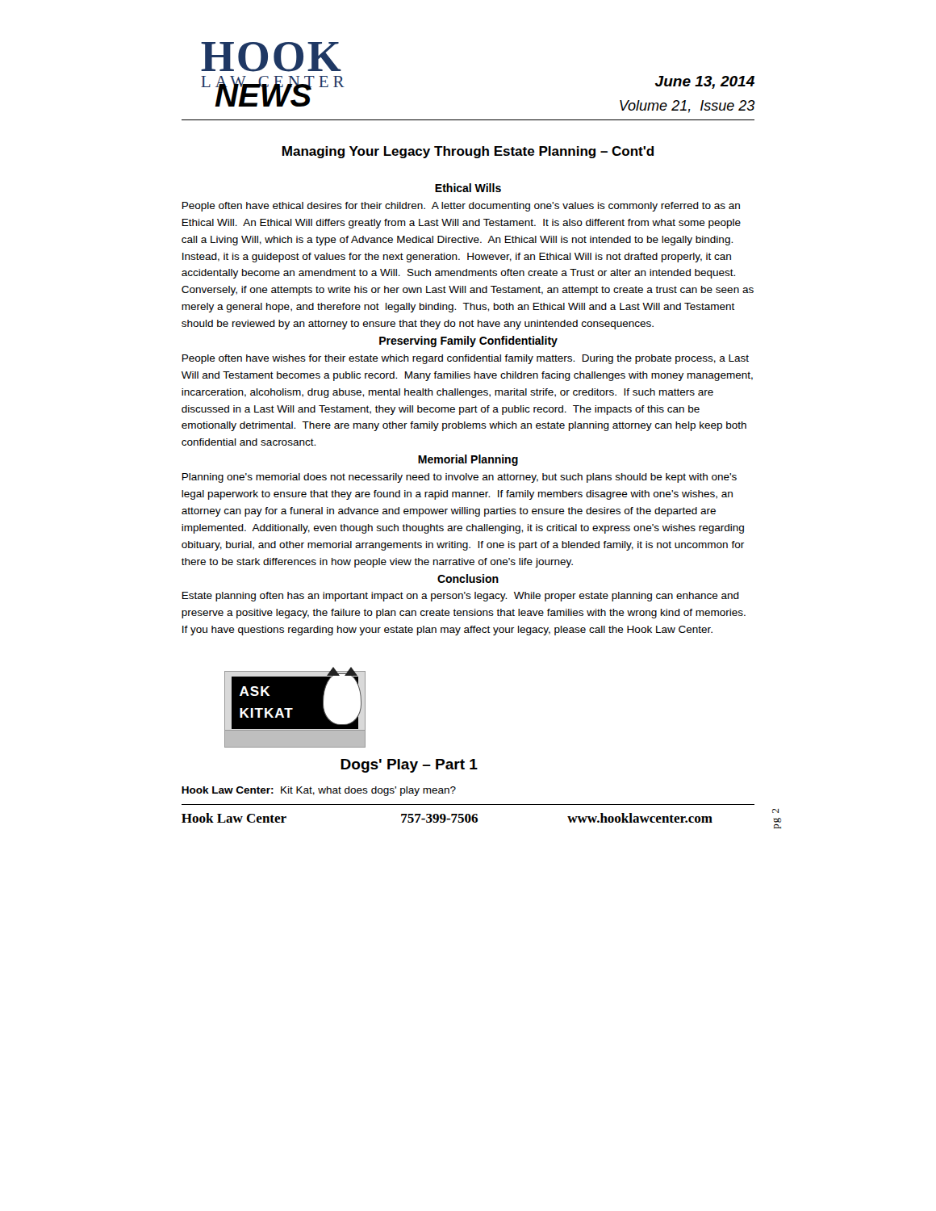HOOK
LAW CENTER
NEWS
June 13, 2014
Volume 21, Issue 23
Managing Your Legacy Through Estate Planning – Cont'd
Ethical Wills
People often have ethical desires for their children. A letter documenting one's values is commonly referred to as an Ethical Will. An Ethical Will differs greatly from a Last Will and Testament. It is also different from what some people call a Living Will, which is a type of Advance Medical Directive. An Ethical Will is not intended to be legally binding. Instead, it is a guidepost of values for the next generation. However, if an Ethical Will is not drafted properly, it can accidentally become an amendment to a Will. Such amendments often create a Trust or alter an intended bequest. Conversely, if one attempts to write his or her own Last Will and Testament, an attempt to create a trust can be seen as merely a general hope, and therefore not legally binding. Thus, both an Ethical Will and a Last Will and Testament should be reviewed by an attorney to ensure that they do not have any unintended consequences.
Preserving Family Confidentiality
People often have wishes for their estate which regard confidential family matters. During the probate process, a Last Will and Testament becomes a public record. Many families have children facing challenges with money management, incarceration, alcoholism, drug abuse, mental health challenges, marital strife, or creditors. If such matters are discussed in a Last Will and Testament, they will become part of a public record. The impacts of this can be emotionally detrimental. There are many other family problems which an estate planning attorney can help keep both confidential and sacrosanct.
Memorial Planning
Planning one's memorial does not necessarily need to involve an attorney, but such plans should be kept with one's legal paperwork to ensure that they are found in a rapid manner. If family members disagree with one's wishes, an attorney can pay for a funeral in advance and empower willing parties to ensure the desires of the departed are implemented. Additionally, even though such thoughts are challenging, it is critical to express one's wishes regarding obituary, burial, and other memorial arrangements in writing. If one is part of a blended family, it is not uncommon for there to be stark differences in how people view the narrative of one's life journey.
Conclusion
Estate planning often has an important impact on a person's legacy. While proper estate planning can enhance and preserve a positive legacy, the failure to plan can create tensions that leave families with the wrong kind of memories. If you have questions regarding how your estate plan may affect your legacy, please call the Hook Law Center.
ASK KITKAT
Dogs' Play – Part 1
Hook Law Center: Kit Kat, what does dogs' play mean?
Hook Law Center
757-399-7506
www.hooklawcenter.com
pg 2